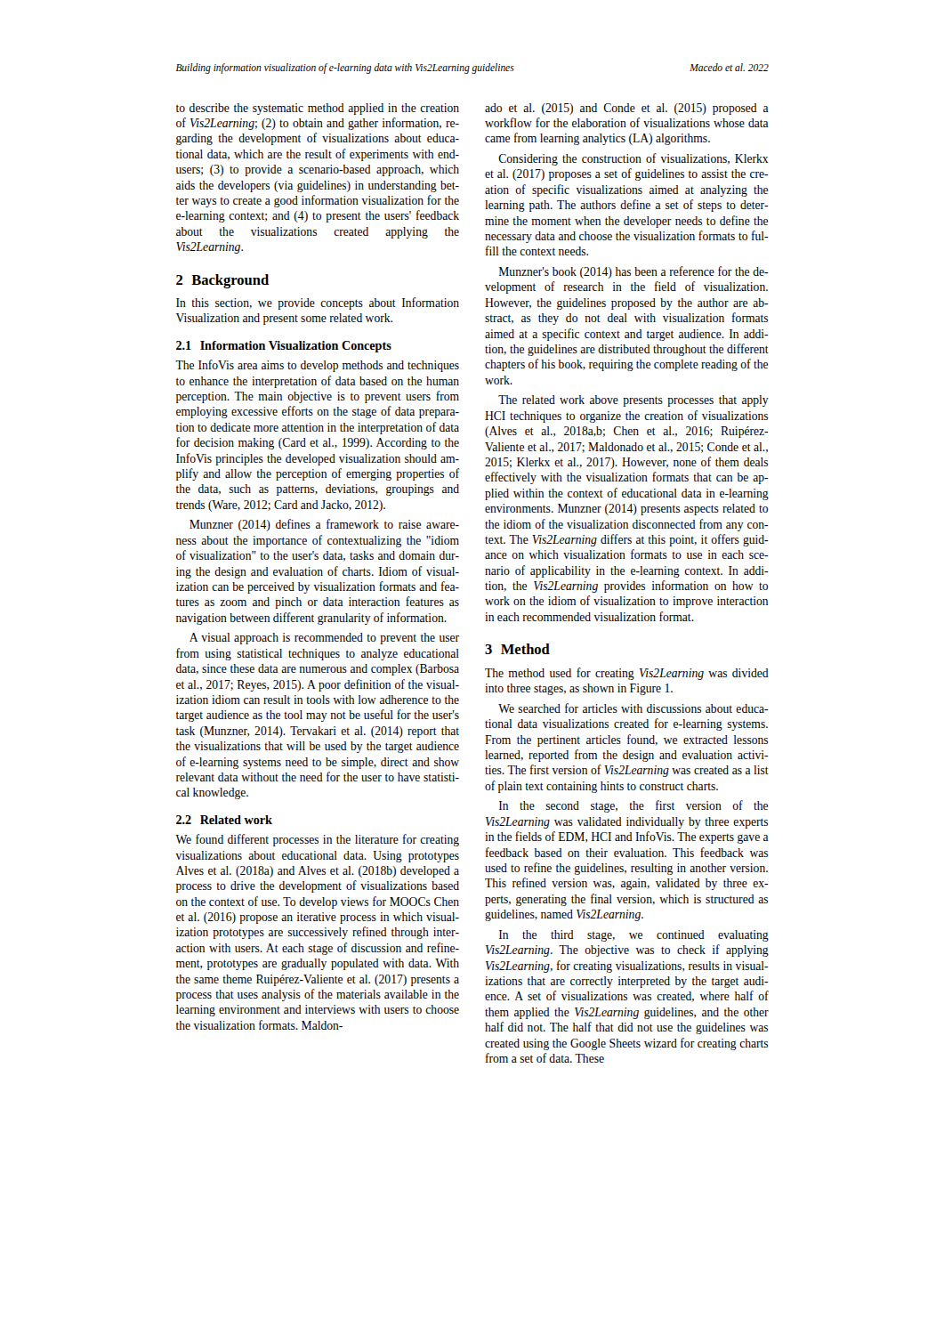Building information visualization of e-learning data with Vis2Learning guidelines
Macedo et al. 2022
to describe the systematic method applied in the creation of Vis2Learning; (2) to obtain and gather information, regarding the development of visualizations about educational data, which are the result of experiments with end-users; (3) to provide a scenario-based approach, which aids the developers (via guidelines) in understanding better ways to create a good information visualization for the e-learning context; and (4) to present the users' feedback about the visualizations created applying the Vis2Learning.
2 Background
In this section, we provide concepts about Information Visualization and present some related work.
2.1 Information Visualization Concepts
The InfoVis area aims to develop methods and techniques to enhance the interpretation of data based on the human perception. The main objective is to prevent users from employing excessive efforts on the stage of data preparation to dedicate more attention in the interpretation of data for decision making (Card et al., 1999). According to the InfoVis principles the developed visualization should amplify and allow the perception of emerging properties of the data, such as patterns, deviations, groupings and trends (Ware, 2012; Card and Jacko, 2012).
Munzner (2014) defines a framework to raise awareness about the importance of contextualizing the "idiom of visualization" to the user's data, tasks and domain during the design and evaluation of charts. Idiom of visualization can be perceived by visualization formats and features as zoom and pinch or data interaction features as navigation between different granularity of information.
A visual approach is recommended to prevent the user from using statistical techniques to analyze educational data, since these data are numerous and complex (Barbosa et al., 2017; Reyes, 2015). A poor definition of the visualization idiom can result in tools with low adherence to the target audience as the tool may not be useful for the user's task (Munzner, 2014). Tervakari et al. (2014) report that the visualizations that will be used by the target audience of e-learning systems need to be simple, direct and show relevant data without the need for the user to have statistical knowledge.
2.2 Related work
We found different processes in the literature for creating visualizations about educational data. Using prototypes Alves et al. (2018a) and Alves et al. (2018b) developed a process to drive the development of visualizations based on the context of use. To develop views for MOOCs Chen et al. (2016) propose an iterative process in which visualization prototypes are successively refined through interaction with users. At each stage of discussion and refinement, prototypes are gradually populated with data. With the same theme Ruipérez-Valiente et al. (2017) presents a process that uses analysis of the materials available in the learning environment and interviews with users to choose the visualization formats. Maldon-
ado et al. (2015) and Conde et al. (2015) proposed a workflow for the elaboration of visualizations whose data came from learning analytics (LA) algorithms.
Considering the construction of visualizations, Klerkx et al. (2017) proposes a set of guidelines to assist the creation of specific visualizations aimed at analyzing the learning path. The authors define a set of steps to determine the moment when the developer needs to define the necessary data and choose the visualization formats to fulfill the context needs.
Munzner's book (2014) has been a reference for the development of research in the field of visualization. However, the guidelines proposed by the author are abstract, as they do not deal with visualization formats aimed at a specific context and target audience. In addition, the guidelines are distributed throughout the different chapters of his book, requiring the complete reading of the work.
The related work above presents processes that apply HCI techniques to organize the creation of visualizations (Alves et al., 2018a,b; Chen et al., 2016; Ruipérez-Valiente et al., 2017; Maldonado et al., 2015; Conde et al., 2015; Klerkx et al., 2017). However, none of them deals effectively with the visualization formats that can be applied within the context of educational data in e-learning environments. Munzner (2014) presents aspects related to the idiom of the visualization disconnected from any context. The Vis2Learning differs at this point, it offers guidance on which visualization formats to use in each scenario of applicability in the e-learning context. In addition, the Vis2Learning provides information on how to work on the idiom of visualization to improve interaction in each recommended visualization format.
3 Method
The method used for creating Vis2Learning was divided into three stages, as shown in Figure 1.
We searched for articles with discussions about educational data visualizations created for e-learning systems. From the pertinent articles found, we extracted lessons learned, reported from the design and evaluation activities. The first version of Vis2Learning was created as a list of plain text containing hints to construct charts.
In the second stage, the first version of the Vis2Learning was validated individually by three experts in the fields of EDM, HCI and InfoVis. The experts gave a feedback based on their evaluation. This feedback was used to refine the guidelines, resulting in another version. This refined version was, again, validated by three experts, generating the final version, which is structured as guidelines, named Vis2Learning.
In the third stage, we continued evaluating Vis2Learning. The objective was to check if applying Vis2Learning, for creating visualizations, results in visualizations that are correctly interpreted by the target audience. A set of visualizations was created, where half of them applied the Vis2Learning guidelines, and the other half did not. The half that did not use the guidelines was created using the Google Sheets wizard for creating charts from a set of data. These